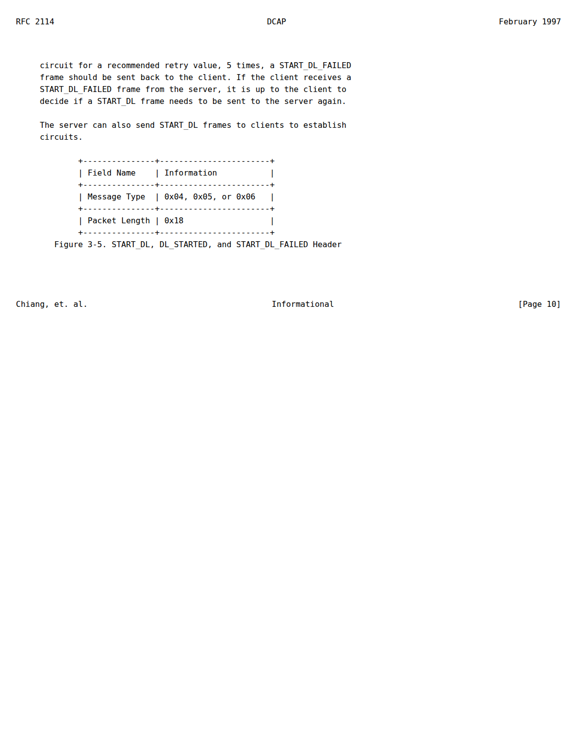RFC 2114 DCAP February 1997
circuit for a recommended retry value, 5 times, a START_DL_FAILED frame should be sent back to the client. If the client receives a START_DL_FAILED frame from the server, it is up to the client to decide if a START_DL frame needs to be sent to the server again.
The server can also send START_DL frames to clients to establish circuits.
        +---------------+-----------------------+
        | Field Name    | Information           |
        +---------------+-----------------------+
        | Message Type  | 0x04, 0x05, or 0x06   |
        +---------------+-----------------------+
        | Packet Length | 0x18                  |
        +---------------+-----------------------+
   Figure 3-5. START_DL, DL_STARTED, and START_DL_FAILED Header
Chiang, et. al. Informational [Page 10]